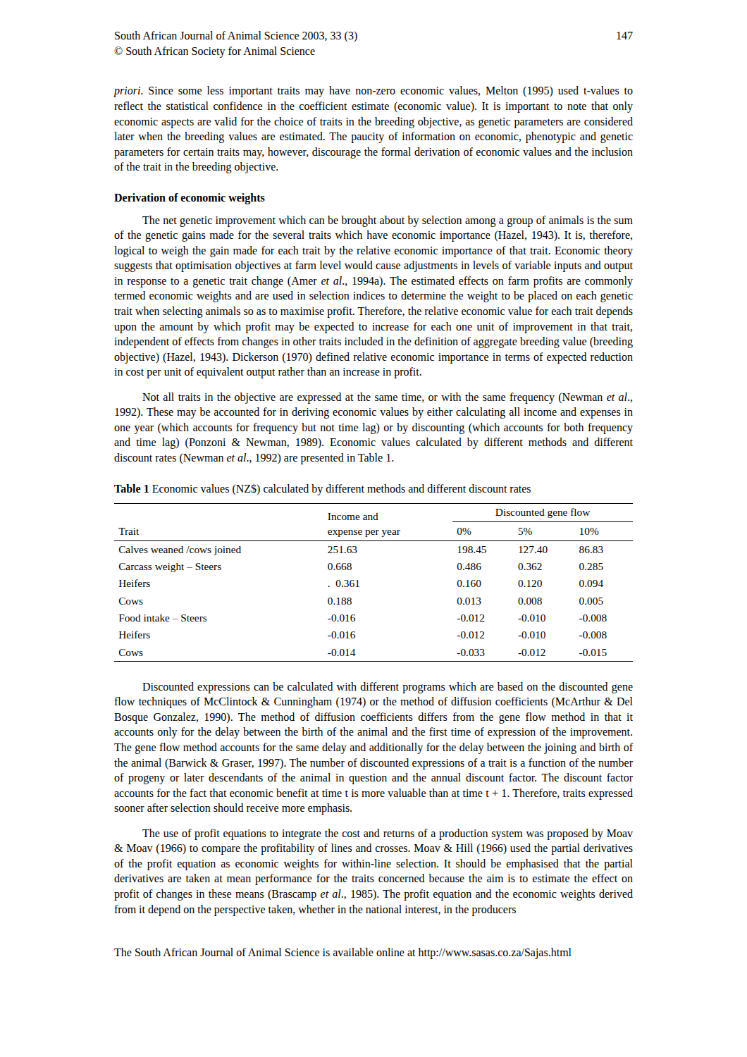147
South African Journal of Animal Science 2003, 33 (3)
© South African Society for Animal Science
priori. Since some less important traits may have non-zero economic values, Melton (1995) used t-values to reflect the statistical confidence in the coefficient estimate (economic value). It is important to note that only economic aspects are valid for the choice of traits in the breeding objective, as genetic parameters are considered later when the breeding values are estimated. The paucity of information on economic, phenotypic and genetic parameters for certain traits may, however, discourage the formal derivation of economic values and the inclusion of the trait in the breeding objective.
Derivation of economic weights
The net genetic improvement which can be brought about by selection among a group of animals is the sum of the genetic gains made for the several traits which have economic importance (Hazel, 1943). It is, therefore, logical to weigh the gain made for each trait by the relative economic importance of that trait. Economic theory suggests that optimisation objectives at farm level would cause adjustments in levels of variable inputs and output in response to a genetic trait change (Amer et al., 1994a). The estimated effects on farm profits are commonly termed economic weights and are used in selection indices to determine the weight to be placed on each genetic trait when selecting animals so as to maximise profit. Therefore, the relative economic value for each trait depends upon the amount by which profit may be expected to increase for each one unit of improvement in that trait, independent of effects from changes in other traits included in the definition of aggregate breeding value (breeding objective) (Hazel, 1943). Dickerson (1970) defined relative economic importance in terms of expected reduction in cost per unit of equivalent output rather than an increase in profit.
Not all traits in the objective are expressed at the same time, or with the same frequency (Newman et al., 1992). These may be accounted for in deriving economic values by either calculating all income and expenses in one year (which accounts for frequency but not time lag) or by discounting (which accounts for both frequency and time lag) (Ponzoni & Newman, 1989). Economic values calculated by different methods and different discount rates (Newman et al., 1992) are presented in Table 1.
Table 1 Economic values (NZ$) calculated by different methods and different discount rates
| Trait | Income and expense per year | Discounted gene flow |
| --- | --- | --- |
| 0% | 5% | 10% |
| Calves weaned /cows joined | 251.63 | 198.45 | 127.40 | 86.83 |
| Carcass weight – Steers | 0.668 | 0.486 | 0.362 | 0.285 |
| Heifers | . 0.361 | 0.160 | 0.120 | 0.094 |
| Cows | 0.188 | 0.013 | 0.008 | 0.005 |
| Food intake – Steers | -0.016 | -0.012 | -0.010 | -0.008 |
| Heifers | -0.016 | -0.012 | -0.010 | -0.008 |
| Cows | -0.014 | -0.033 | -0.012 | -0.015 |
Discounted expressions can be calculated with different programs which are based on the discounted gene flow techniques of McClintock & Cunningham (1974) or the method of diffusion coefficients (McArthur & Del Bosque Gonzalez, 1990). The method of diffusion coefficients differs from the gene flow method in that it accounts only for the delay between the birth of the animal and the first time of expression of the improvement. The gene flow method accounts for the same delay and additionally for the delay between the joining and birth of the animal (Barwick & Graser, 1997). The number of discounted expressions of a trait is a function of the number of progeny or later descendants of the animal in question and the annual discount factor. The discount factor accounts for the fact that economic benefit at time t is more valuable than at time t + 1. Therefore, traits expressed sooner after selection should receive more emphasis.
The use of profit equations to integrate the cost and returns of a production system was proposed by Moav & Moav (1966) to compare the profitability of lines and crosses. Moav & Hill (1966) used the partial derivatives of the profit equation as economic weights for within-line selection. It should be emphasised that the partial derivatives are taken at mean performance for the traits concerned because the aim is to estimate the effect on profit of changes in these means (Brascamp et al., 1985). The profit equation and the economic weights derived from it depend on the perspective taken, whether in the national interest, in the producers
The South African Journal of Animal Science is available online at http://www.sasas.co.za/Sajas.html